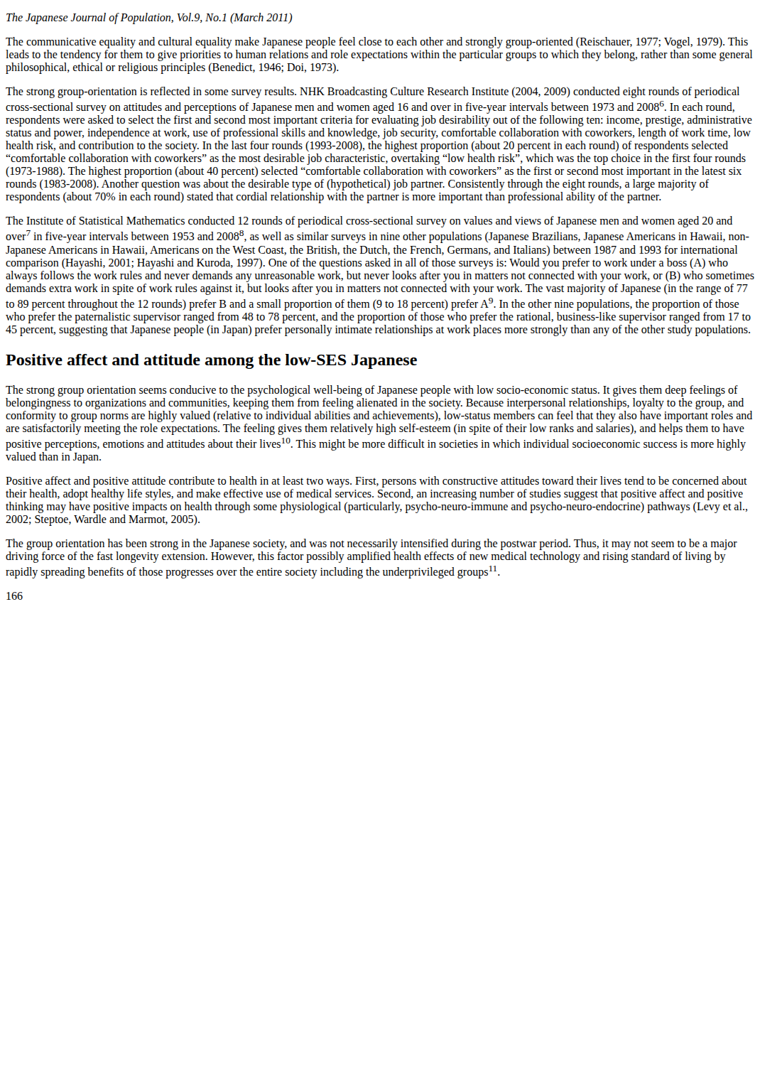The Japanese Journal of Population, Vol.9, No.1 (March 2011)
The communicative equality and cultural equality make Japanese people feel close to each other and strongly group-oriented (Reischauer, 1977; Vogel, 1979). This leads to the tendency for them to give priorities to human relations and role expectations within the particular groups to which they belong, rather than some general philosophical, ethical or religious principles (Benedict, 1946; Doi, 1973).
The strong group-orientation is reflected in some survey results. NHK Broadcasting Culture Research Institute (2004, 2009) conducted eight rounds of periodical cross-sectional survey on attitudes and perceptions of Japanese men and women aged 16 and over in five-year intervals between 1973 and 20086. In each round, respondents were asked to select the first and second most important criteria for evaluating job desirability out of the following ten: income, prestige, administrative status and power, independence at work, use of professional skills and knowledge, job security, comfortable collaboration with coworkers, length of work time, low health risk, and contribution to the society. In the last four rounds (1993-2008), the highest proportion (about 20 percent in each round) of respondents selected “comfortable collaboration with coworkers” as the most desirable job characteristic, overtaking “low health risk”, which was the top choice in the first four rounds (1973-1988). The highest proportion (about 40 percent) selected “comfortable collaboration with coworkers” as the first or second most important in the latest six rounds (1983-2008). Another question was about the desirable type of (hypothetical) job partner. Consistently through the eight rounds, a large majority of respondents (about 70% in each round) stated that cordial relationship with the partner is more important than professional ability of the partner.
The Institute of Statistical Mathematics conducted 12 rounds of periodical cross-sectional survey on values and views of Japanese men and women aged 20 and over7 in five-year intervals between 1953 and 20088, as well as similar surveys in nine other populations (Japanese Brazilians, Japanese Americans in Hawaii, non-Japanese Americans in Hawaii, Americans on the West Coast, the British, the Dutch, the French, Germans, and Italians) between 1987 and 1993 for international comparison (Hayashi, 2001; Hayashi and Kuroda, 1997). One of the questions asked in all of those surveys is: Would you prefer to work under a boss (A) who always follows the work rules and never demands any unreasonable work, but never looks after you in matters not connected with your work, or (B) who sometimes demands extra work in spite of work rules against it, but looks after you in matters not connected with your work. The vast majority of Japanese (in the range of 77 to 89 percent throughout the 12 rounds) prefer B and a small proportion of them (9 to 18 percent) prefer A9. In the other nine populations, the proportion of those who prefer the paternalistic supervisor ranged from 48 to 78 percent, and the proportion of those who prefer the rational, business-like supervisor ranged from 17 to 45 percent, suggesting that Japanese people (in Japan) prefer personally intimate relationships at work places more strongly than any of the other study populations.
Positive affect and attitude among the low-SES Japanese
The strong group orientation seems conducive to the psychological well-being of Japanese people with low socio-economic status. It gives them deep feelings of belongingness to organizations and communities, keeping them from feeling alienated in the society. Because interpersonal relationships, loyalty to the group, and conformity to group norms are highly valued (relative to individual abilities and achievements), low-status members can feel that they also have important roles and are satisfactorily meeting the role expectations. The feeling gives them relatively high self-esteem (in spite of their low ranks and salaries), and helps them to have positive perceptions, emotions and attitudes about their lives10. This might be more difficult in societies in which individual socioeconomic success is more highly valued than in Japan.
Positive affect and positive attitude contribute to health in at least two ways. First, persons with constructive attitudes toward their lives tend to be concerned about their health, adopt healthy life styles, and make effective use of medical services. Second, an increasing number of studies suggest that positive affect and positive thinking may have positive impacts on health through some physiological (particularly, psycho-neuro-immune and psycho-neuro-endocrine) pathways (Levy et al., 2002; Steptoe, Wardle and Marmot, 2005).
The group orientation has been strong in the Japanese society, and was not necessarily intensified during the postwar period. Thus, it may not seem to be a major driving force of the fast longevity extension. However, this factor possibly amplified health effects of new medical technology and rising standard of living by rapidly spreading benefits of those progresses over the entire society including the underprivileged groups11.
166